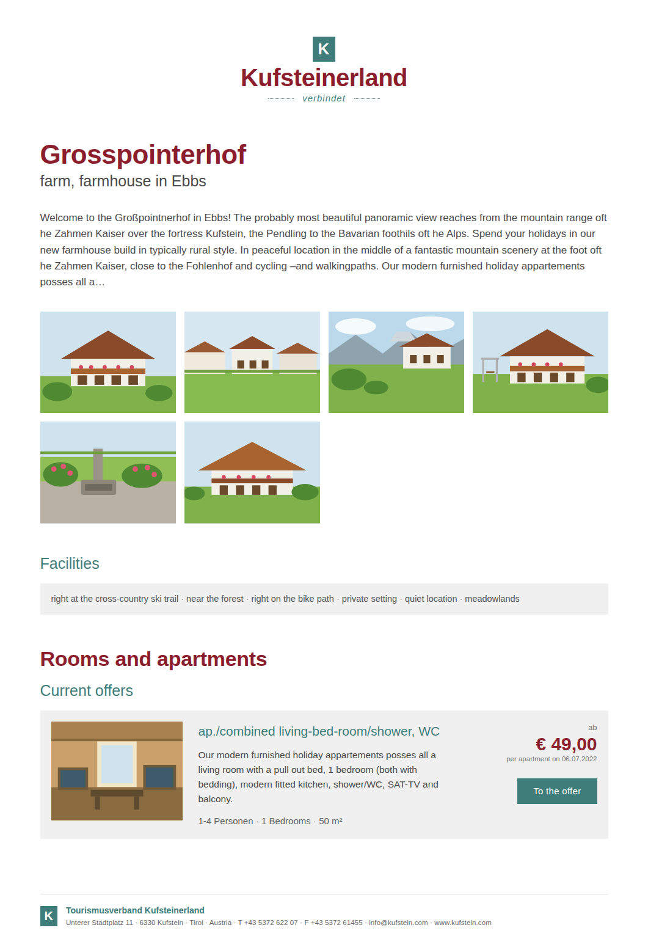K
Kufsteinerland
verbindet
Grosspointerhof
farm, farmhouse in Ebbs
Welcome to the Großpointnerhof in Ebbs! The probably most beautiful panoramic view reaches from the mountain range oft he Zahmen Kaiser over the fortress Kufstein, the Pendling to the Bavarian foothils oft he Alps. Spend your holidays in our new farmhouse build in typically rural style. In peaceful location in the middle of a fantastic mountain scenery at the foot oft he Zahmen Kaiser, close to the Fohlenhof and cycling –and walkingpaths. Our modern furnished holiday appartements posses all a…
Facilities
right at the cross-country ski trail near the forest right on the bike path private setting quiet location meadowlands
Rooms and apartments
Current offers
ap./combined living-bed-room/shower, WC
Our modern furnished holiday appartements posses all a living room with a pull out bed, 1 bedroom (both with bedding), modern fitted kitchen, shower/WC, SAT-TV and balcony.
1-4 Personen 1 Bedrooms 50 m²
ab
€ 49,00
per apartment on 06.07.2022
To the offer
K
Tourismusverband Kufsteinerland
Unterer Stadtplatz 116330 Kufstein Tirol Austria T +43 5372 622 07 F +43 5372 61455 info@kufstein.com www.kufstein.com